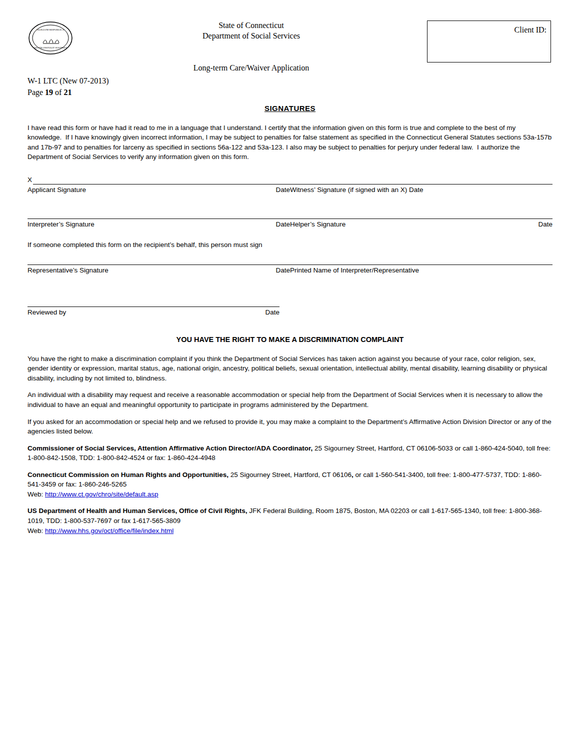| | State of Connecticut Department of Social Services | Client ID: |
| Long-term Care/Waiver Application | |
W-1 LTC (New 07-2013)
Page 19 of 21
SIGNATURES
I have read this form or have had it read to me in a language that I understand. I certify that the information given on this form is true and complete to the best of my knowledge. If I have knowingly given incorrect information, I may be subject to penalties for false statement as specified in the Connecticut General Statutes sections 53a-157b and 17b-97 and to penalties for larceny as specified in sections 56a-122 and 53a-123. I also may be subject to penalties for perjury under federal law. I authorize the Department of Social Services to verify any information given on this form.
| X Applicant Signature Date | Witness’ Signature (if signed with an X) Date |
| Interpreter’s Signature Date | Helper’s Signature Date |
If someone completed this form on the recipient’s behalf, this person must sign
| Representative’s Signature Date | Printed Name of Interpreter/Representative |
| Reviewed by Date | |
YOU HAVE THE RIGHT TO MAKE A DISCRIMINATION COMPLAINT
You have the right to make a discrimination complaint if you think the Department of Social Services has taken action against you because of your race, color religion, sex, gender identity or expression, marital status, age, national origin, ancestry, political beliefs, sexual orientation, intellectual ability, mental disability, learning disability or physical disability, including by not limited to, blindness.
An individual with a disability may request and receive a reasonable accommodation or special help from the Department of Social Services when it is necessary to allow the individual to have an equal and meaningful opportunity to participate in programs administered by the Department.
If you asked for an accommodation or special help and we refused to provide it, you may make a complaint to the Department’s Affirmative Action Division Director or any of the agencies listed below.
Commissioner of Social Services, Attention Affirmative Action Director/ADA Coordinator, 25 Sigourney Street, Hartford, CT 06106-5033 or call 1-860-424-5040, toll free: 1-800-842-1508, TDD: 1-800-842-4524 or fax: 1-860-424-4948
Connecticut Commission on Human Rights and Opportunities, 25 Sigourney Street, Hartford, CT 06106, or call 1-560-541-3400, toll free: 1-800-477-5737, TDD: 1-860-541-3459 or fax: 1-860-246-5265
Web: http://www.ct.gov/chro/site/default.asp
US Department of Health and Human Services, Office of Civil Rights, JFK Federal Building, Room 1875, Boston, MA 02203 or call 1-617-565-1340, toll free: 1-800-368-1019, TDD: 1-800-537-7697 or fax 1-617-565-3809
Web: http://www.hhs.gov/oct/office/file/index.html